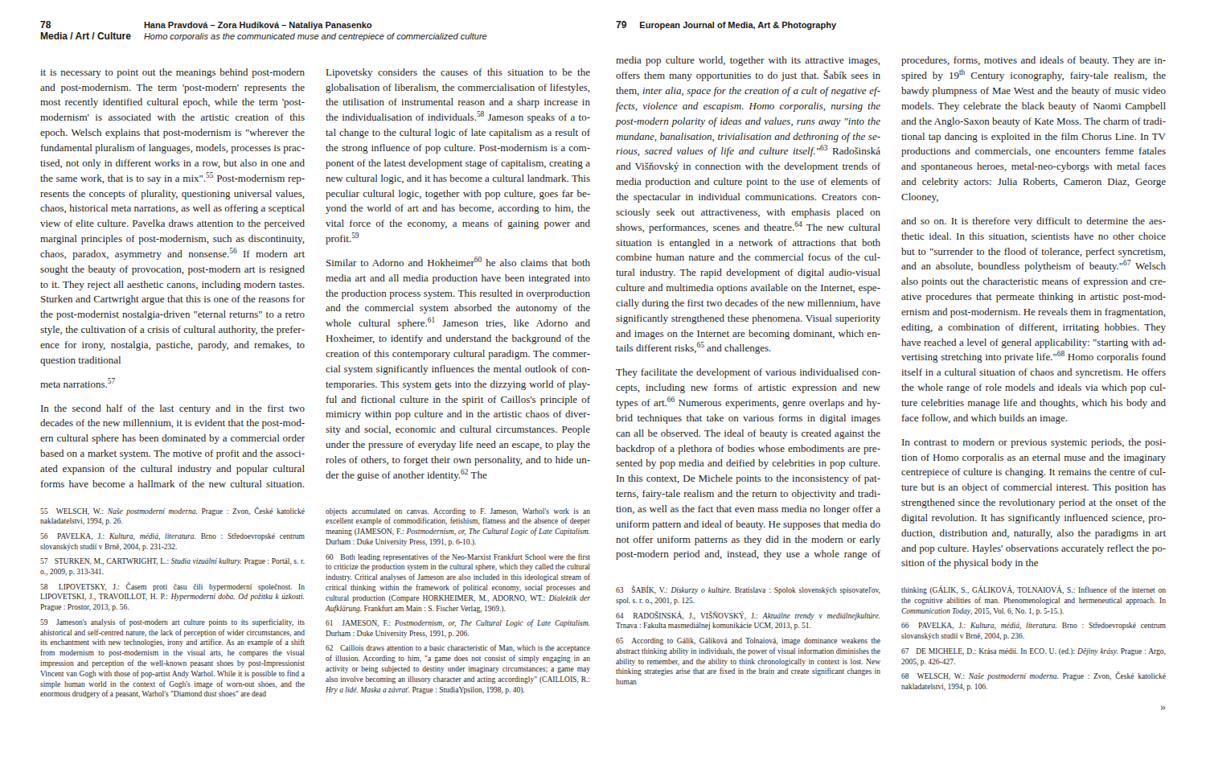78 Media / Art / Culture
Hana Pravdová – Zora Hudíková – Nataliya Panasenko Homo corporalis as the communicated muse and centrepiece of commercialized culture
it is necessary to point out the meanings behind post-modern and post-modernism. The term 'post-modern' represents the most recently identified cultural epoch, while the term 'post-modernism' is associated with the artistic creation of this epoch. Welsch explains that post-modernism is "wherever the fundamental pluralism of languages, models, processes is practised, not only in different works in a row, but also in one and the same work, that is to say in a mix".55 Post-modernism represents the concepts of plurality, questioning universal values, chaos, historical meta narrations, as well as offering a sceptical view of elite culture. Pavelka draws attention to the perceived marginal principles of post-modernism, such as discontinuity, chaos, paradox, asymmetry and nonsense.56 If modern art sought the beauty of provocation, post-modern art is resigned to it. They reject all aesthetic canons, including modern tastes. Sturken and Cartwright argue that this is one of the reasons for the post-modernist nostalgia-driven "eternal returns" to a retro style, the cultivation of a crisis of cultural authority, the preference for irony, nostalgia, pastiche, parody, and remakes, to question traditional
meta narrations.57
In the second half of the last century and in the first two decades of the new millennium, it is evident that the post-modern cultural sphere has been dominated by a commercial order based on a market system. The motive of profit and the associated expansion of the cultural industry and popular cultural forms have become a hallmark of the new cultural situation. Lipovetsky considers the causes of this situation to be the globalisation of liberalism, the commercialisation of lifestyles, the utilisation of instrumental reason and a sharp increase in the individualisation of individuals.58 Jameson speaks of a total change to the cultural logic of late capitalism as a result of the strong influence of pop culture. Post-modernism is a component of the latest development stage of capitalism, creating a new cultural logic, and it has become a cultural landmark. This peculiar cultural logic, together with pop culture, goes far beyond the world of art and has become, according to him, the vital force of the economy, a means of gaining power and profit.59
Similar to Adorno and Hokheimer60 he also claims that both media art and all media production have been integrated into the production process system. This resulted in overproduction and the commercial system absorbed the autonomy of the whole cultural sphere.61 Jameson tries, like Adorno and Hoxheimer, to identify and understand the background of the creation of this contemporary cultural paradigm. The commercial system significantly influences the mental outlook of contemporaries. This system gets into the dizzying world of playful and fictional culture in the spirit of Caillos's principle of mimicry within pop culture and in the artistic chaos of diversity and social, economic and cultural circumstances. People under the pressure of everyday life need an escape, to play the roles of others, to forget their own personality, and to hide under the guise of another identity.62 The
55 WELSCH, W.: Naše postmoderní moderna. Prague : Zvon, České katolické nakladatelství, 1994, p. 26.
56 PAVELKA, J.: Kultura, médiá, literatura. Brno : Středoevropské centrum slovanských studií v Brně, 2004, p. 231-232.
57 STURKEN, M., CARTWRIGHT, L.: Studia vizuální kultury. Prague : Portál, s. r. o., 2009, p. 313-341.
58 LIPOVETSKY, J.: Časem proti času čili hypermoderní společnost. In LIPOVETSKI, J., TRAVOILLOT, H. P.: Hypermoderní doba. Od požitku k úzkosti. Prague : Prostor, 2013, p. 56.
59 Jameson's analysis of post-modern art culture points to its superficiality, its ahistorical and self-centred nature, the lack of perception of wider circumstances, and its enchantment with new technologies, irony and artifice. As an example of a shift from modernism to post-modernism in the visual arts, he compares the visual impression and perception of the well-known peasant shoes by post-Impressionist Vincent van Gogh with those of pop-artist Andy Warhol. While it is possible to find a simple human world in the context of Gogh's image of worn-out shoes, and the enormous drudgery of a peasant, Warhol's "Diamond dust shoes" are dead
objects accumulated on canvas. According to F. Jameson, Warhol's work is an excellent example of commodification, fetishism, flatness and the absence of deeper meaning (JAMESON, F.: Postmodernism, or, The Cultural Logic of Late Capitalism. Durham : Duke University Press, 1991, p. 6-10.).
60 Both leading representatives of the Neo-Marxist Frankfurt School were the first to criticize the production system in the cultural sphere, which they called the cultural industry. Critical analyses of Jameson are also included in this ideological stream of critical thinking within the framework of political economy, social processes and cultural production (Compare HORKHEIMER, M., ADORNO, WT.: Dialektik der Aufklärung. Frankfurt am Main : S. Fischer Verlag, 1969.).
61 JAMESON, F.: Postmodernism, or, The Cultural Logic of Late Capitalism. Durham : Duke University Press, 1991, p. 206.
62 Caillois draws attention to a basic characteristic of Man, which is the acceptance of illusion. According to him, "a game does not consist of simply engaging in an activity or being subjected to destiny under imaginary circumstances; a game may also involve becoming an illusory character and acting accordingly" (CAILLOIS, R.: Hry a lidé. Maska a závrať. Prague : StudiaYpsilon, 1998, p. 40).
79
European Journal of Media, Art & Photography
media pop culture world, together with its attractive images, offers them many opportunities to do just that. Šabík sees in them, inter alia, space for the creation of a cult of negative effects, violence and escapism. Homo corporalis, nursing the post-modern polarity of ideas and values, runs away "into the mundane, banalisation, trivialisation and dethroning of the serious, sacred values of life and culture itself."63 Radošinská and Višňovský in connection with the development trends of media production and culture point to the use of elements of the spectacular in individual communications. Creators consciously seek out attractiveness, with emphasis placed on shows, performances, scenes and theatre.64 The new cultural situation is entangled in a network of attractions that both combine human nature and the commercial focus of the cultural industry. The rapid development of digital audio-visual culture and multimedia options available on the Internet, especially during the first two decades of the new millennium, have significantly strengthened these phenomena. Visual superiority and images on the Internet are becoming dominant, which entails different risks,65 and challenges.
They facilitate the development of various individualised concepts, including new forms of artistic expression and new types of art.66 Numerous experiments, genre overlaps and hybrid techniques that take on various forms in digital images can all be observed. The ideal of beauty is created against the backdrop of a plethora of bodies whose embodiments are presented by pop media and deified by celebrities in pop culture. In this context, De Michele points to the inconsistency of patterns, fairy-tale realism and the return to objectivity and tradition, as well as the fact that even mass media no longer offer a uniform pattern and ideal of beauty. He supposes that media do not offer uniform patterns as they did in the modern or early post-modern period and, instead, they use a whole range of procedures, forms, motives and ideals of beauty. They are inspired by 19th Century iconography, fairy-tale realism, the bawdy plumpness of Mae West and the beauty of music video models. They celebrate the black beauty of Naomi Campbell and the Anglo-Saxon beauty of Kate Moss. The charm of traditional tap dancing is exploited in the film Chorus Line. In TV productions and commercials, one encounters femme fatales and spontaneous heroes, metal-neo-cyborgs with metal faces and celebrity actors: Julia Roberts, Cameron Diaz, George Clooney,
and so on. It is therefore very difficult to determine the aesthetic ideal. In this situation, scientists have no other choice but to "surrender to the flood of tolerance, perfect syncretism, and an absolute, boundless polytheism of beauty."67 Welsch also points out the characteristic means of expression and creative procedures that permeate thinking in artistic post-modernism and post-modernism. He reveals them in fragmentation, editing, a combination of different, irritating hobbies. They have reached a level of general applicability: "starting with advertising stretching into private life."68 Homo corporalis found itself in a cultural situation of chaos and syncretism. He offers the whole range of role models and ideals via which pop culture celebrities manage life and thoughts, which his body and face follow, and which builds an image.
In contrast to modern or previous systemic periods, the position of Homo corporalis as an eternal muse and the imaginary centrepiece of culture is changing. It remains the centre of culture but is an object of commercial interest. This position has strengthened since the revolutionary period at the onset of the digital revolution. It has significantly influenced science, production, distribution and, naturally, also the paradigms in art and pop culture. Hayles' observations accurately reflect the position of the physical body in the
63 ŠABÍK, V.: Diskurzy o kultúre. Bratislava : Spolok slovenských spisovateľov, spol. s. r. o., 2001, p. 125.
64 RADOŠINSKÁ, J., VIŠŇOVSKÝ, J.: Aktuálne trendy v mediálnejkultúre. Trnava : Fakulta masmediálnej komunikácie UCM, 2013, p. 51.
65 According to Gálik, Gáliková and Tolnaiová, image dominance weakens the abstract thinking ability in individuals, the power of visual information diminishes the ability to remember, and the ability to think chronologically in context is lost. New thinking strategies arise that are fixed in the brain and create significant changes in human
thinking (GÁLIK, S., GÁLIKOVÁ, TOLNAIOVÁ, S.: Influence of the internet on the cognitive abilities of man. Phenomenological and hermeneutical approach. In Communication Today, 2015, Vol. 6, No. 1, p. 5-15.).
66 PAVELKA, J.: Kultura, médiá, literatura. Brno : Středoevropské centrum slovanských studií v Brně, 2004, p. 236.
67 DE MICHELE, D.: Krása médií. In ECO. U. (ed.): Dějiny krásy. Prague : Argo, 2005, p. 426-427.
68 WELSCH, W.: Naše postmoderní moderna. Prague : Zvon, České katolické nakladatelství, 1994, p. 106.
»